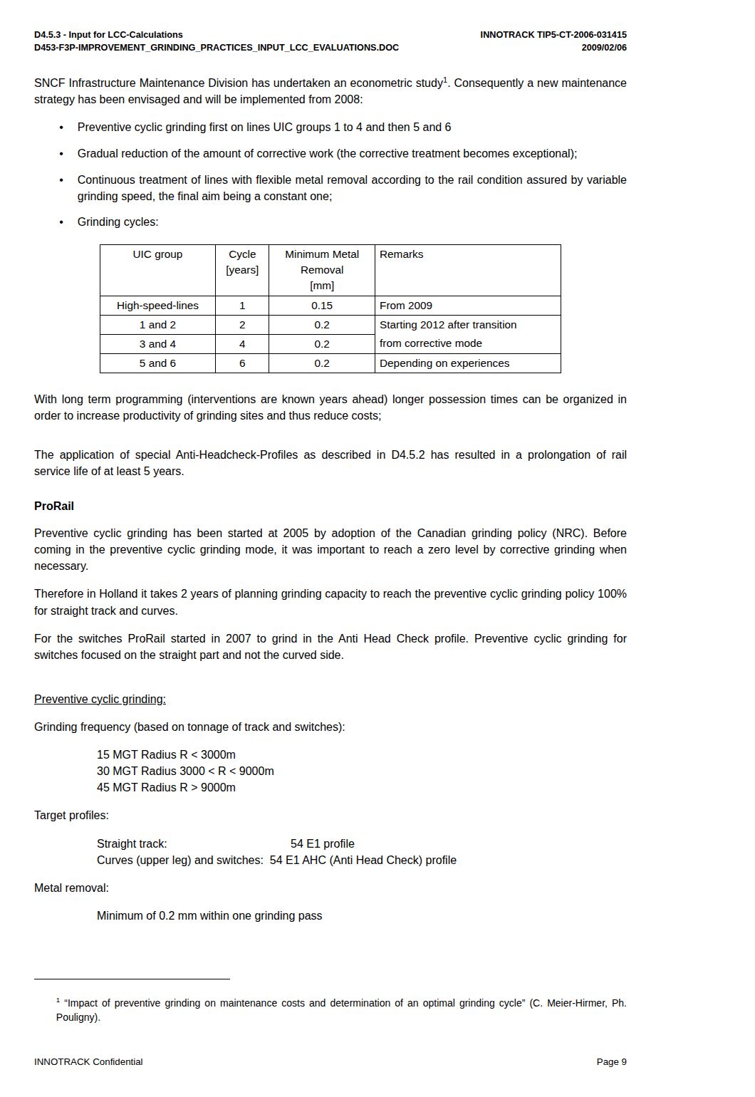D4.5.3 - Input for LCC-Calculations INNOTRACK TIP5-CT-2006-031415
D453-F3P-IMPROVEMENT_GRINDING_PRACTICES_INPUT_LCC_EVALUATIONS.DOC 2009/02/06
SNCF Infrastructure Maintenance Division has undertaken an econometric study1. Consequently a new maintenance strategy has been envisaged and will be implemented from 2008:
Preventive cyclic grinding first on lines UIC groups 1 to 4 and then 5 and 6
Gradual reduction of the amount of corrective work (the corrective treatment becomes exceptional);
Continuous treatment of lines with flexible metal removal according to the rail condition assured by variable grinding speed, the final aim being a constant one;
Grinding cycles:
| UIC group | Cycle [years] | Minimum Metal Removal [mm] | Remarks |
| --- | --- | --- | --- |
| High-speed-lines | 1 | 0.15 | From 2009 |
| 1 and 2 | 2 | 0.2 | Starting 2012 after transition |
| 3 and 4 | 4 | 0.2 | from corrective mode |
| 5 and 6 | 6 | 0.2 | Depending on experiences |
With long term programming (interventions are known years ahead) longer possession times can be organized in order to increase productivity of grinding sites and thus reduce costs;
The application of special Anti-Headcheck-Profiles as described in D4.5.2 has resulted in a prolongation of rail service life of at least 5 years.
ProRail
Preventive cyclic grinding has been started at 2005 by adoption of the Canadian grinding policy (NRC). Before coming in the preventive cyclic grinding mode, it was important to reach a zero level by corrective grinding when necessary.
Therefore in Holland it takes 2 years of planning grinding capacity to reach the preventive cyclic grinding policy 100% for straight track and curves.
For the switches ProRail started in 2007 to grind in the Anti Head Check profile. Preventive cyclic grinding for switches focused on the straight part and not the curved side.
Preventive cyclic grinding:
Grinding frequency (based on tonnage of track and switches):
15 MGT Radius R < 3000m
30 MGT Radius 3000 < R < 9000m
45 MGT Radius R > 9000m
Target profiles:
Straight track: 54 E1 profile Curves (upper leg) and switches: 54 E1 AHC (Anti Head Check) profile
Metal removal:
Minimum of 0.2 mm within one grinding pass
1 “Impact of preventive grinding on maintenance costs and determination of an optimal grinding cycle” (C. Meier-Hirmer, Ph. Pouligny).
INNOTRACK Confidential Page 9